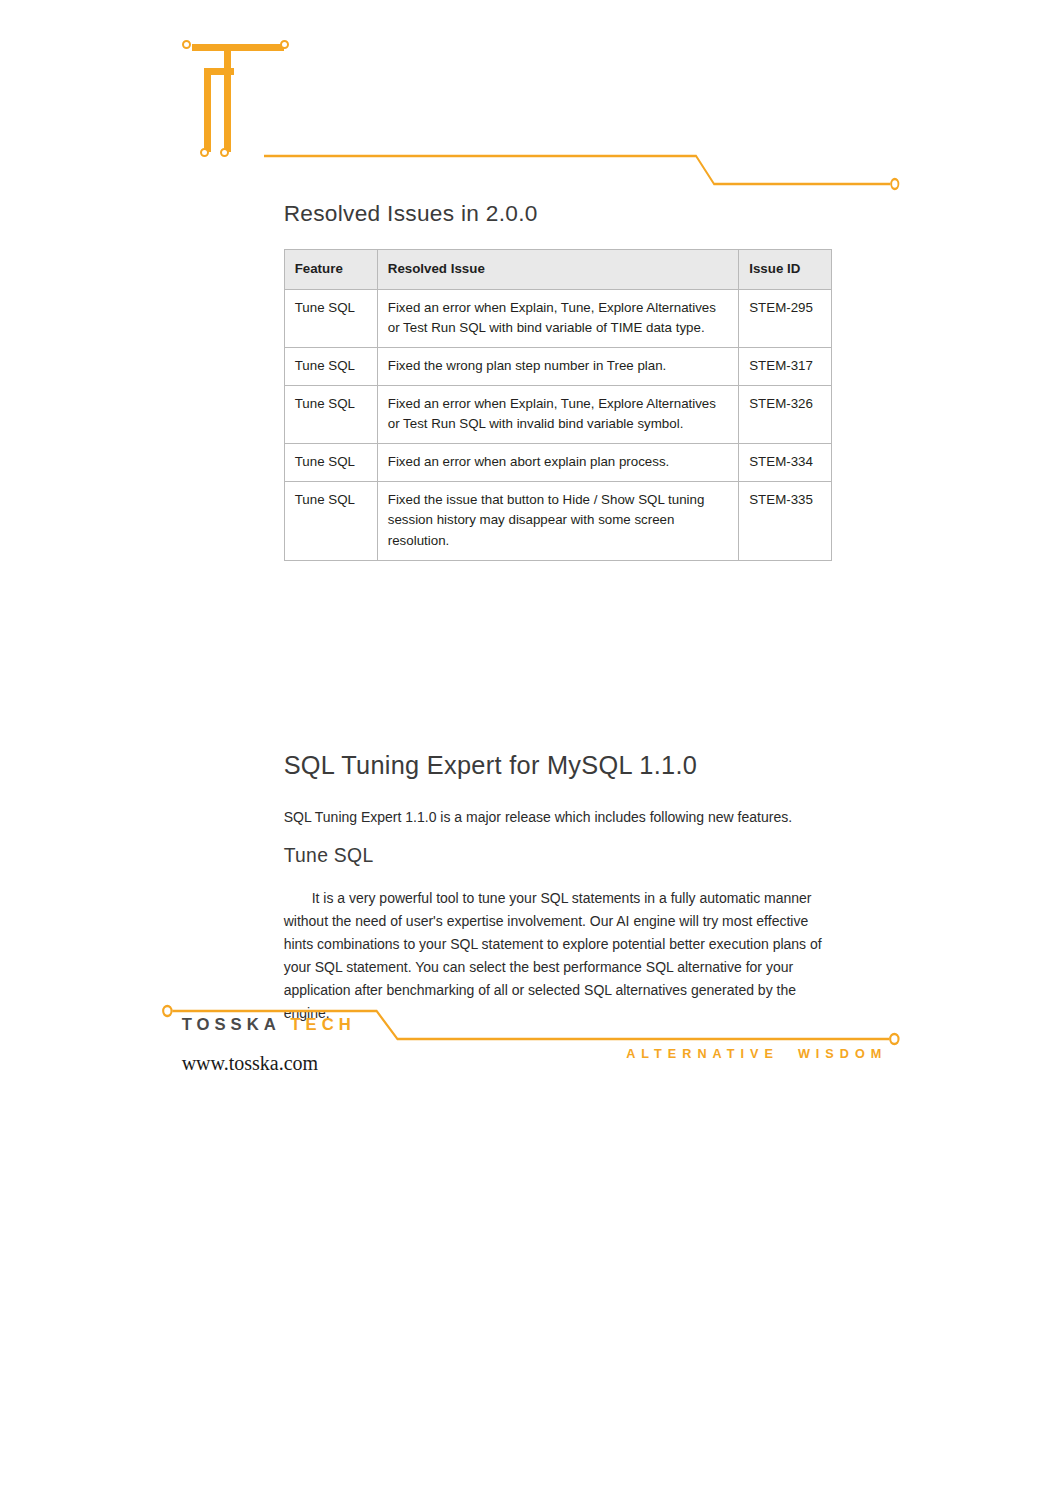Resolved Issues in 2.0.0
| Feature | Resolved Issue | Issue ID |
| --- | --- | --- |
| Tune SQL | Fixed an error when Explain, Tune, Explore Alternatives or Test Run SQL with bind variable of TIME data type. | STEM-295 |
| Tune SQL | Fixed the wrong plan step number in Tree plan. | STEM-317 |
| Tune SQL | Fixed an error when Explain, Tune, Explore Alternatives or Test Run SQL with invalid bind variable symbol. | STEM-326 |
| Tune SQL | Fixed an error when abort explain plan process. | STEM-334 |
| Tune SQL | Fixed the issue that button to Hide / Show SQL tuning session history may disappear with some screen resolution. | STEM-335 |
SQL Tuning Expert for MySQL 1.1.0
SQL Tuning Expert 1.1.0 is a major release which includes following new features.
Tune SQL
It is a very powerful tool to tune your SQL statements in a fully automatic manner without the need of user's expertise involvement. Our AI engine will try most effective hints combinations to your SQL statement to explore potential better execution plans of your SQL statement. You can select the best performance SQL alternative for your application after benchmarking of all or selected SQL alternatives generated by the engine.
TOSSKA TECH
www.tosska.com
ALTERNATIVE WISDOM